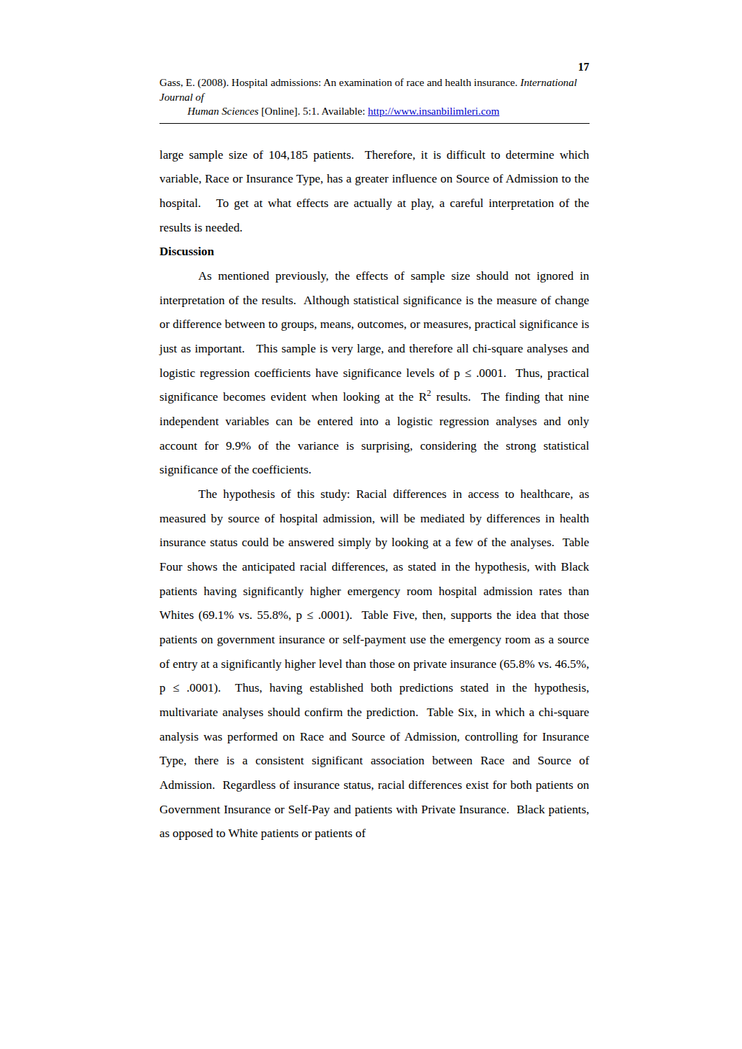17
Gass, E. (2008). Hospital admissions: An examination of race and health insurance. International Journal of Human Sciences [Online]. 5:1. Available: http://www.insanbilimleri.com
large sample size of 104,185 patients. Therefore, it is difficult to determine which variable, Race or Insurance Type, has a greater influence on Source of Admission to the hospital. To get at what effects are actually at play, a careful interpretation of the results is needed.
Discussion
As mentioned previously, the effects of sample size should not ignored in interpretation of the results. Although statistical significance is the measure of change or difference between to groups, means, outcomes, or measures, practical significance is just as important. This sample is very large, and therefore all chi-square analyses and logistic regression coefficients have significance levels of p ≤ .0001. Thus, practical significance becomes evident when looking at the R2 results. The finding that nine independent variables can be entered into a logistic regression analyses and only account for 9.9% of the variance is surprising, considering the strong statistical significance of the coefficients.
The hypothesis of this study: Racial differences in access to healthcare, as measured by source of hospital admission, will be mediated by differences in health insurance status could be answered simply by looking at a few of the analyses. Table Four shows the anticipated racial differences, as stated in the hypothesis, with Black patients having significantly higher emergency room hospital admission rates than Whites (69.1% vs. 55.8%, p ≤ .0001). Table Five, then, supports the idea that those patients on government insurance or self-payment use the emergency room as a source of entry at a significantly higher level than those on private insurance (65.8% vs. 46.5%, p ≤ .0001). Thus, having established both predictions stated in the hypothesis, multivariate analyses should confirm the prediction. Table Six, in which a chi-square analysis was performed on Race and Source of Admission, controlling for Insurance Type, there is a consistent significant association between Race and Source of Admission. Regardless of insurance status, racial differences exist for both patients on Government Insurance or Self-Pay and patients with Private Insurance. Black patients, as opposed to White patients or patients of